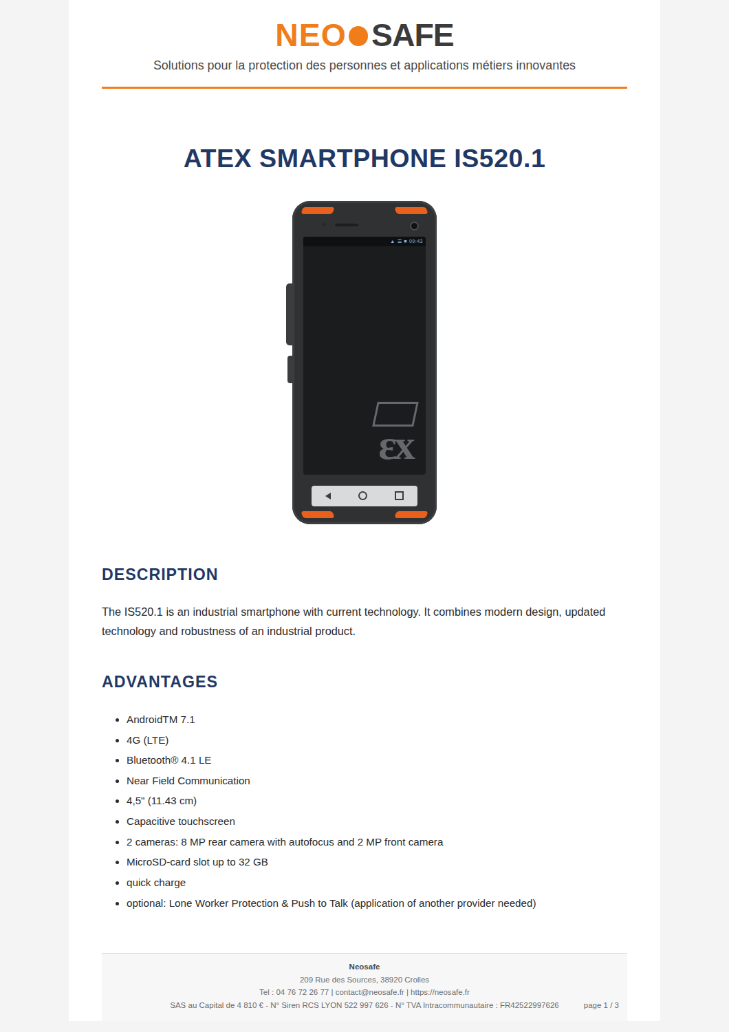NEO SAFE
Solutions pour la protection des personnes et applications métiers innovantes
ATEX SMARTPHONE IS520.1
▲☰■09:43
εx
DESCRIPTION
The IS520.1 is an industrial smartphone with current technology. It combines modern design, updated technology and robustness of an industrial product.
ADVANTAGES
AndroidTM 7.1
4G (LTE)
Bluetooth® 4.1 LE
Near Field Communication
4,5" (11.43 cm)
Capacitive touchscreen
2 cameras: 8 MP rear camera with autofocus and 2 MP front camera
MicroSD-card slot up to 32 GB
quick charge
optional: Lone Worker Protection & Push to Talk (application of another provider needed)
Neosafe
209 Rue des Sources, 38920 Crolles
Tel : 04 76 72 26 77 | contact@neosafe.fr | https://neosafe.fr
SAS au Capital de 4 810 € - N° Siren RCS LYON 522 997 626 - N° TVA Intracommunautaire : FR42522997626
page 1 / 3